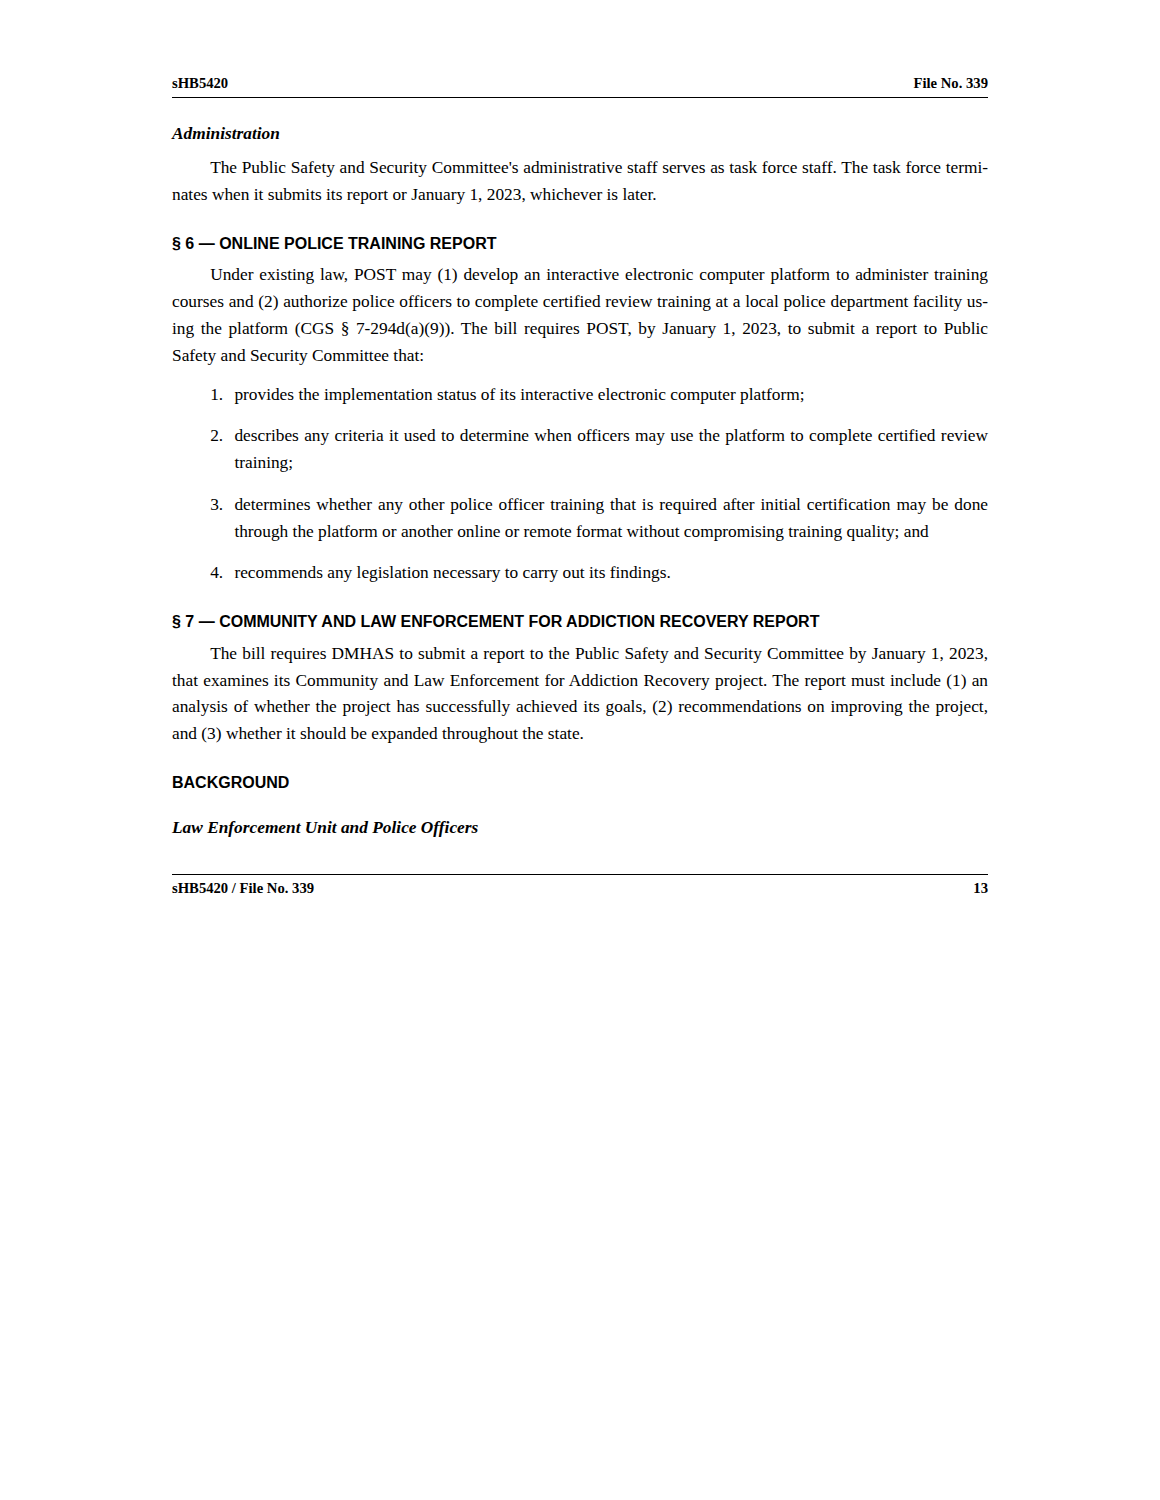sHB5420 File No. 339
Administration
The Public Safety and Security Committee's administrative staff serves as task force staff. The task force terminates when it submits its report or January 1, 2023, whichever is later.
§ 6 — ONLINE POLICE TRAINING REPORT
Under existing law, POST may (1) develop an interactive electronic computer platform to administer training courses and (2) authorize police officers to complete certified review training at a local police department facility using the platform (CGS § 7-294d(a)(9)). The bill requires POST, by January 1, 2023, to submit a report to Public Safety and Security Committee that:
provides the implementation status of its interactive electronic computer platform;
describes any criteria it used to determine when officers may use the platform to complete certified review training;
determines whether any other police officer training that is required after initial certification may be done through the platform or another online or remote format without compromising training quality; and
recommends any legislation necessary to carry out its findings.
§ 7 — COMMUNITY AND LAW ENFORCEMENT FOR ADDICTION RECOVERY REPORT
The bill requires DMHAS to submit a report to the Public Safety and Security Committee by January 1, 2023, that examines its Community and Law Enforcement for Addiction Recovery project. The report must include (1) an analysis of whether the project has successfully achieved its goals, (2) recommendations on improving the project, and (3) whether it should be expanded throughout the state.
BACKGROUND
Law Enforcement Unit and Police Officers
sHB5420 / File No. 339 13